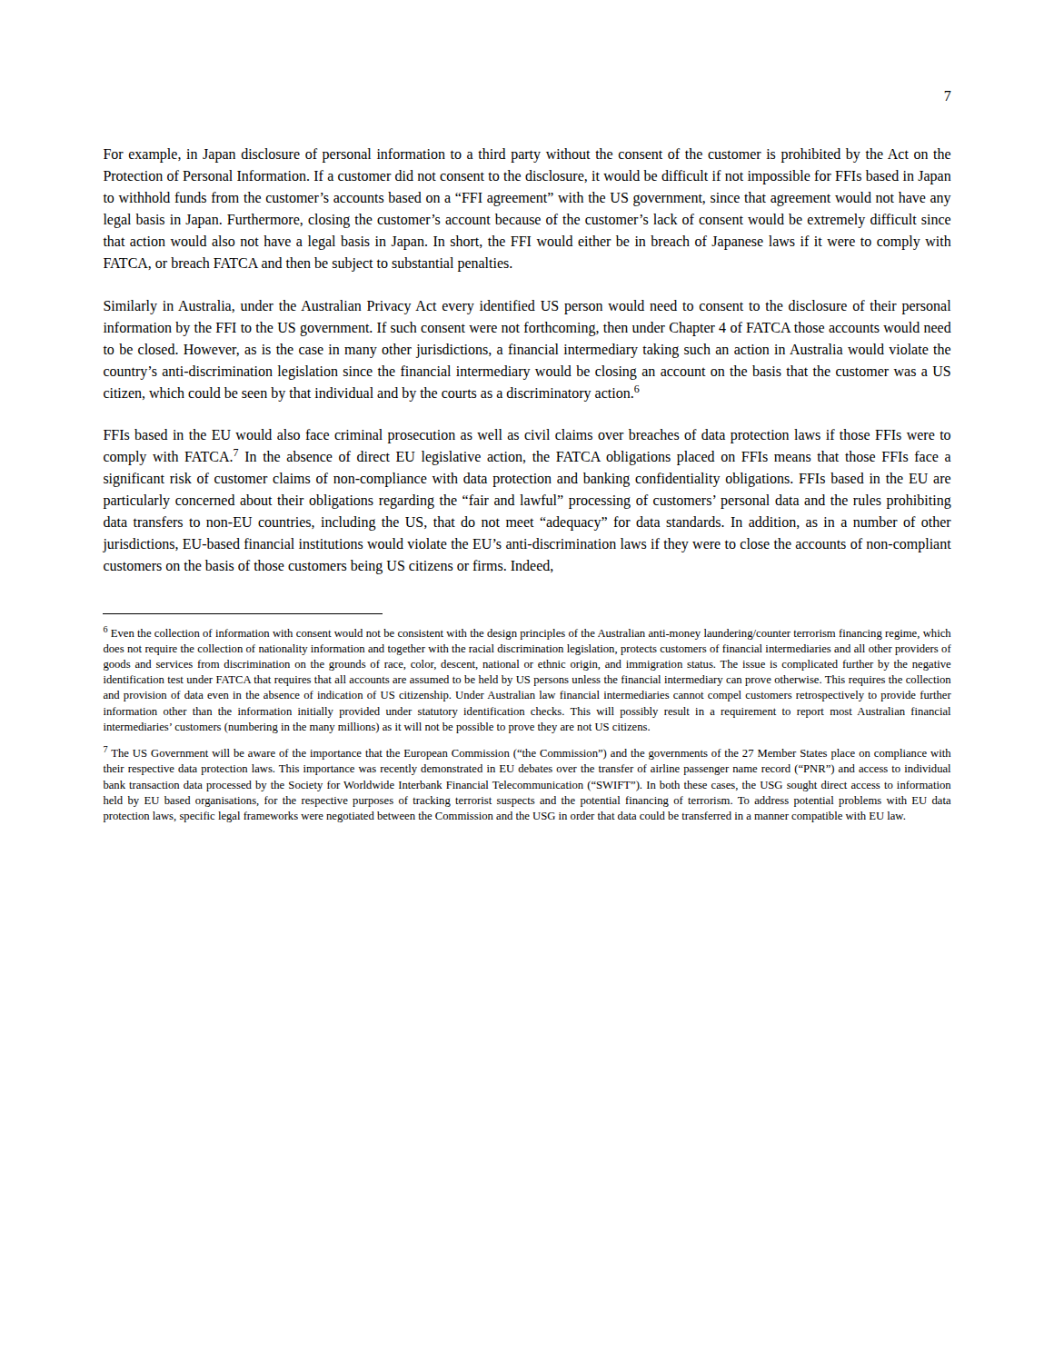7
For example, in Japan disclosure of personal information to a third party without the consent of the customer is prohibited by the Act on the Protection of Personal Information. If a customer did not consent to the disclosure, it would be difficult if not impossible for FFIs based in Japan to withhold funds from the customer’s accounts based on a “FFI agreement” with the US government, since that agreement would not have any legal basis in Japan. Furthermore, closing the customer’s account because of the customer’s lack of consent would be extremely difficult since that action would also not have a legal basis in Japan. In short, the FFI would either be in breach of Japanese laws if it were to comply with FATCA, or breach FATCA and then be subject to substantial penalties.
Similarly in Australia, under the Australian Privacy Act every identified US person would need to consent to the disclosure of their personal information by the FFI to the US government. If such consent were not forthcoming, then under Chapter 4 of FATCA those accounts would need to be closed. However, as is the case in many other jurisdictions, a financial intermediary taking such an action in Australia would violate the country’s anti-discrimination legislation since the financial intermediary would be closing an account on the basis that the customer was a US citizen, which could be seen by that individual and by the courts as a discriminatory action.6
FFIs based in the EU would also face criminal prosecution as well as civil claims over breaches of data protection laws if those FFIs were to comply with FATCA.7 In the absence of direct EU legislative action, the FATCA obligations placed on FFIs means that those FFIs face a significant risk of customer claims of non-compliance with data protection and banking confidentiality obligations. FFIs based in the EU are particularly concerned about their obligations regarding the “fair and lawful” processing of customers’ personal data and the rules prohibiting data transfers to non-EU countries, including the US, that do not meet “adequacy” for data standards. In addition, as in a number of other jurisdictions, EU-based financial institutions would violate the EU’s anti-discrimination laws if they were to close the accounts of non-compliant customers on the basis of those customers being US citizens or firms. Indeed,
6 Even the collection of information with consent would not be consistent with the design principles of the Australian anti-money laundering/counter terrorism financing regime, which does not require the collection of nationality information and together with the racial discrimination legislation, protects customers of financial intermediaries and all other providers of goods and services from discrimination on the grounds of race, color, descent, national or ethnic origin, and immigration status. The issue is complicated further by the negative identification test under FATCA that requires that all accounts are assumed to be held by US persons unless the financial intermediary can prove otherwise. This requires the collection and provision of data even in the absence of indication of US citizenship. Under Australian law financial intermediaries cannot compel customers retrospectively to provide further information other than the information initially provided under statutory identification checks. This will possibly result in a requirement to report most Australian financial intermediaries’ customers (numbering in the many millions) as it will not be possible to prove they are not US citizens.
7 The US Government will be aware of the importance that the European Commission (“the Commission”) and the governments of the 27 Member States place on compliance with their respective data protection laws. This importance was recently demonstrated in EU debates over the transfer of airline passenger name record (“PNR”) and access to individual bank transaction data processed by the Society for Worldwide Interbank Financial Telecommunication (“SWIFT”). In both these cases, the USG sought direct access to information held by EU based organisations, for the respective purposes of tracking terrorist suspects and the potential financing of terrorism. To address potential problems with EU data protection laws, specific legal frameworks were negotiated between the Commission and the USG in order that data could be transferred in a manner compatible with EU law.